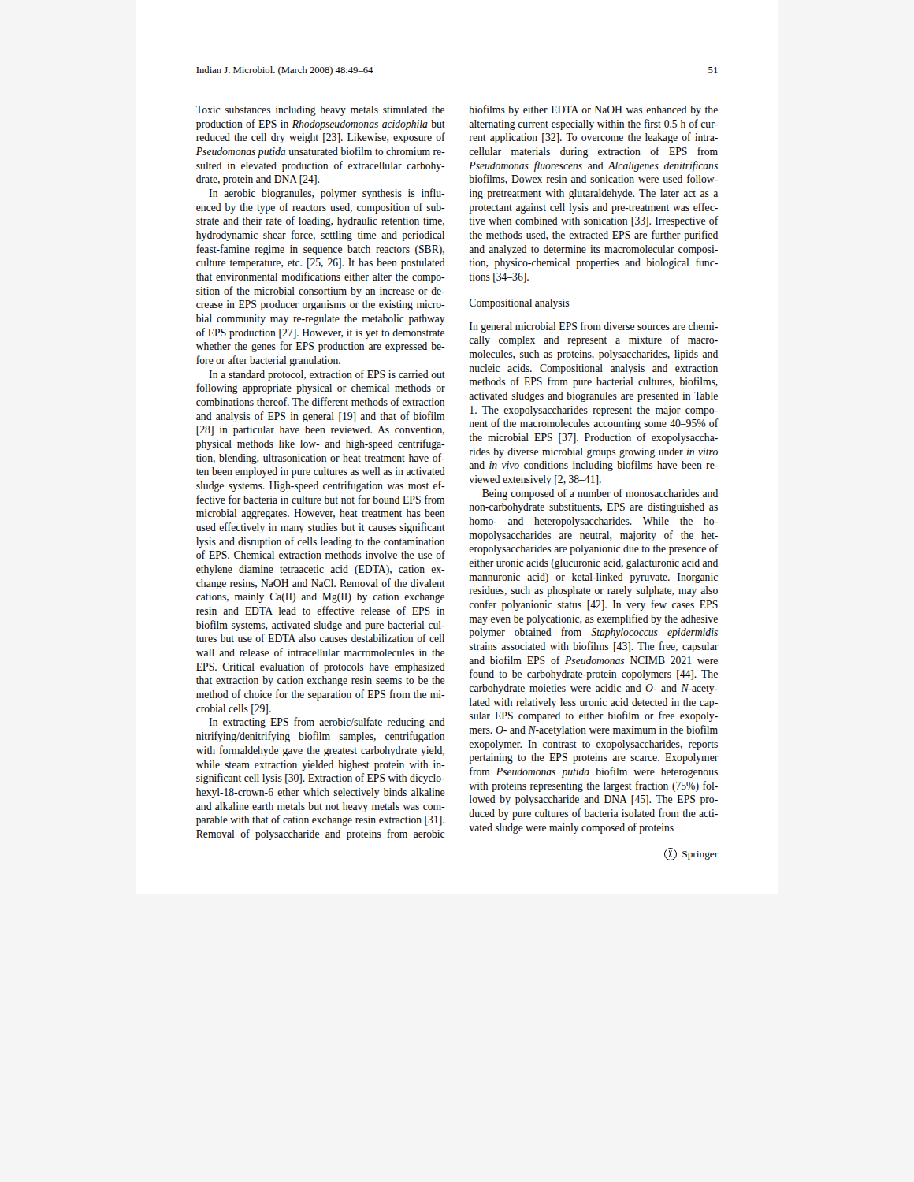Indian J. Microbiol. (March 2008) 48:49–64 51
Toxic substances including heavy metals stimulated the production of EPS in Rhodopseudomonas acidophila but reduced the cell dry weight [23]. Likewise, exposure of Pseudomonas putida unsaturated biofilm to chromium resulted in elevated production of extracellular carbohydrate, protein and DNA [24].
In aerobic biogranules, polymer synthesis is influenced by the type of reactors used, composition of substrate and their rate of loading, hydraulic retention time, hydrodynamic shear force, settling time and periodical feast-famine regime in sequence batch reactors (SBR), culture temperature, etc. [25, 26]. It has been postulated that environmental modifications either alter the composition of the microbial consortium by an increase or decrease in EPS producer organisms or the existing microbial community may re-regulate the metabolic pathway of EPS production [27]. However, it is yet to demonstrate whether the genes for EPS production are expressed before or after bacterial granulation.
In a standard protocol, extraction of EPS is carried out following appropriate physical or chemical methods or combinations thereof. The different methods of extraction and analysis of EPS in general [19] and that of biofilm [28] in particular have been reviewed. As convention, physical methods like low- and high-speed centrifugation, blending, ultrasonication or heat treatment have often been employed in pure cultures as well as in activated sludge systems. High-speed centrifugation was most effective for bacteria in culture but not for bound EPS from microbial aggregates. However, heat treatment has been used effectively in many studies but it causes significant lysis and disruption of cells leading to the contamination of EPS. Chemical extraction methods involve the use of ethylene diamine tetraacetic acid (EDTA), cation exchange resins, NaOH and NaCl. Removal of the divalent cations, mainly Ca(II) and Mg(II) by cation exchange resin and EDTA lead to effective release of EPS in biofilm systems, activated sludge and pure bacterial cultures but use of EDTA also causes destabilization of cell wall and release of intracellular macromolecules in the EPS. Critical evaluation of protocols have emphasized that extraction by cation exchange resin seems to be the method of choice for the separation of EPS from the microbial cells [29].
In extracting EPS from aerobic/sulfate reducing and nitrifying/denitrifying biofilm samples, centrifugation with formaldehyde gave the greatest carbohydrate yield, while steam extraction yielded highest protein with insignificant cell lysis [30]. Extraction of EPS with dicyclohexyl-18-crown-6 ether which selectively binds alkaline and alkaline earth metals but not heavy metals was comparable with that of cation exchange resin extraction [31]. Removal of polysaccharide and proteins from aerobic biofilms by either EDTA or NaOH was enhanced by the alternating current especially within the first 0.5 h of current application [32]. To overcome the leakage of intracellular materials during extraction of EPS from Pseudomonas fluorescens and Alcaligenes denitrificans biofilms, Dowex resin and sonication were used following pretreatment with glutaraldehyde. The later act as a protectant against cell lysis and pre-treatment was effective when combined with sonication [33]. Irrespective of the methods used, the extracted EPS are further purified and analyzed to determine its macromolecular composition, physico-chemical properties and biological functions [34–36].
Compositional analysis
In general microbial EPS from diverse sources are chemically complex and represent a mixture of macromolecules, such as proteins, polysaccharides, lipids and nucleic acids. Compositional analysis and extraction methods of EPS from pure bacterial cultures, biofilms, activated sludges and biogranules are presented in Table 1. The exopolysaccharides represent the major component of the macromolecules accounting some 40–95% of the microbial EPS [37]. Production of exopolysaccharides by diverse microbial groups growing under in vitro and in vivo conditions including biofilms have been reviewed extensively [2, 38–41].
Being composed of a number of monosaccharides and non-carbohydrate substituents, EPS are distinguished as homo- and heteropolysaccharides. While the homopolysaccharides are neutral, majority of the heteropolysaccharides are polyanionic due to the presence of either uronic acids (glucuronic acid, galacturonic acid and mannuronic acid) or ketal-linked pyruvate. Inorganic residues, such as phosphate or rarely sulphate, may also confer polyanionic status [42]. In very few cases EPS may even be polycationic, as exemplified by the adhesive polymer obtained from Staphylococcus epidermidis strains associated with biofilms [43]. The free, capsular and biofilm EPS of Pseudomonas NCIMB 2021 were found to be carbohydrate-protein copolymers [44]. The carbohydrate moieties were acidic and O- and N-acetylated with relatively less uronic acid detected in the capsular EPS compared to either biofilm or free exopolymers. O- and N-acetylation were maximum in the biofilm exopolymer. In contrast to exopolysaccharides, reports pertaining to the EPS proteins are scarce. Exopolymer from Pseudomonas putida biofilm were heterogenous with proteins representing the largest fraction (75%) followed by polysaccharide and DNA [45]. The EPS produced by pure cultures of bacteria isolated from the activated sludge were mainly composed of proteins
Springer